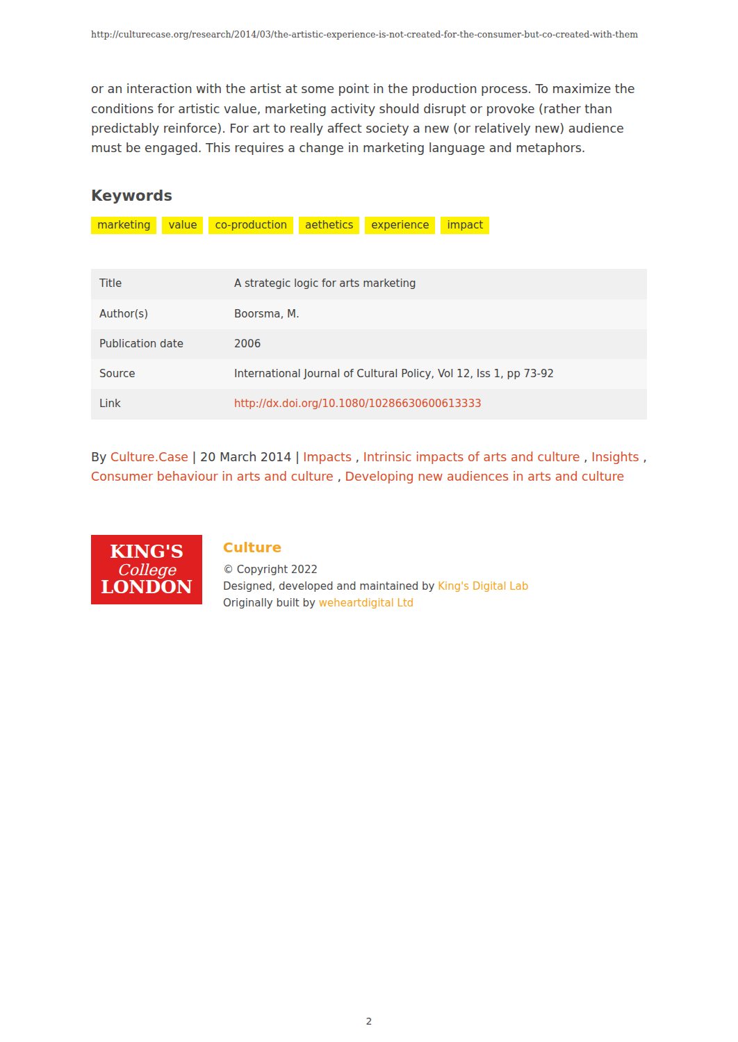http://culturecase.org/research/2014/03/the-artistic-experience-is-not-created-for-the-consumer-but-co-created-with-them
or an interaction with the artist at some point in the production process. To maximize the conditions for artistic value, marketing activity should disrupt or provoke (rather than predictably reinforce). For art to really affect society a new (or relatively new) audience must be engaged. This requires a change in marketing language and metaphors.
Keywords
marketing
value
co-production
aethetics
experience
impact
| Title | A strategic logic for arts marketing |
| Author(s) | Boorsma, M. |
| Publication date | 2006 |
| Source | International Journal of Cultural Policy, Vol 12, Iss 1, pp 73-92 |
| Link | http://dx.doi.org/10.1080/10286630600613333 |
By Culture.Case | 20 March 2014 | Impacts , Intrinsic impacts of arts and culture , Insights , Consumer behaviour in arts and culture , Developing new audiences in arts and culture
KING'S College LONDON
Culture
© Copyright 2022
Designed, developed and maintained by King's Digital Lab
Originally built by weheartdigital Ltd
2